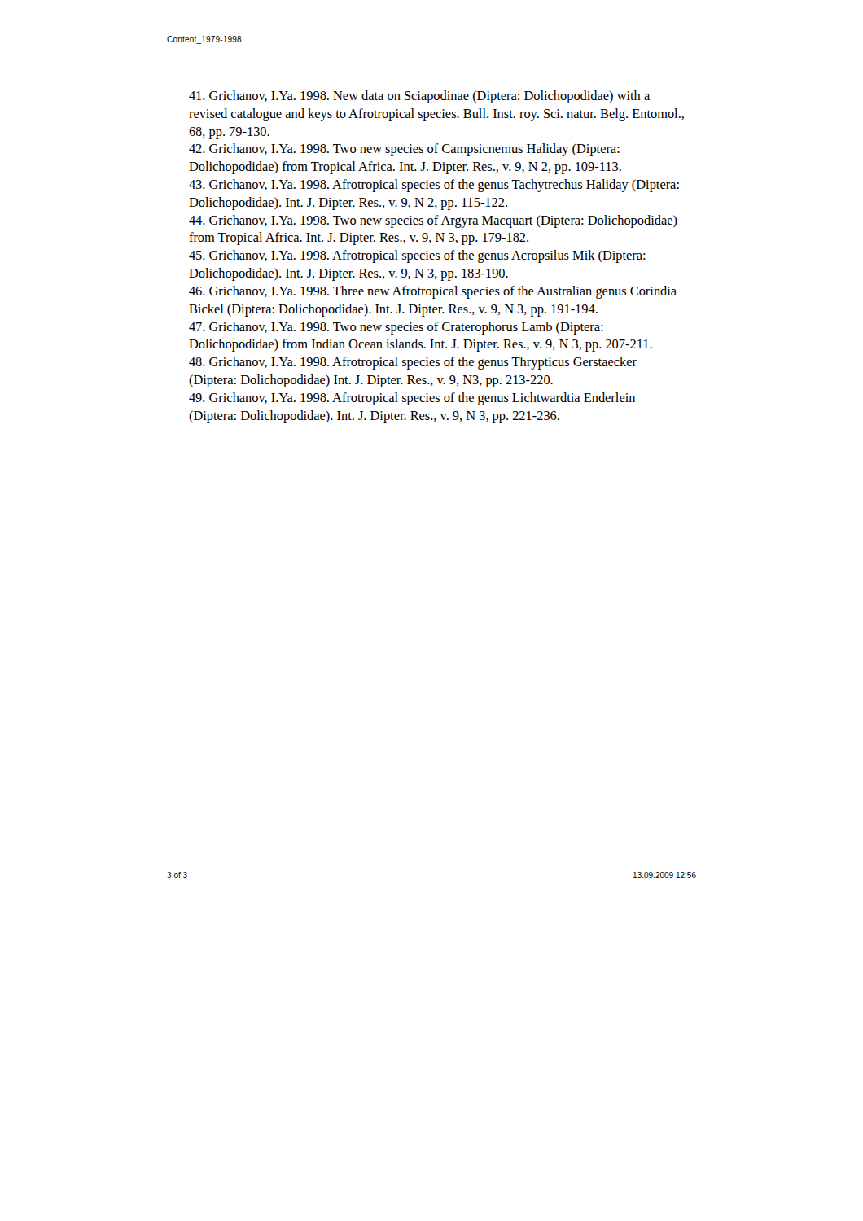Content_1979-1998
41. Grichanov, I.Ya. 1998. New data on Sciapodinae (Diptera: Dolichopodidae) with a revised catalogue and keys to Afrotropical species. Bull. Inst. roy. Sci. natur. Belg. Entomol., 68, pp. 79-130.
42. Grichanov, I.Ya. 1998. Two new species of Campsicnemus Haliday (Diptera: Dolichopodidae) from Tropical Africa. Int. J. Dipter. Res., v. 9, N 2, pp. 109-113.
43. Grichanov, I.Ya. 1998. Afrotropical species of the genus Tachytrechus Haliday (Diptera: Dolichopodidae). Int. J. Dipter. Res., v. 9, N 2, pp. 115-122.
44. Grichanov, I.Ya. 1998. Two new species of Argyra Macquart (Diptera: Dolichopodidae) from Tropical Africa. Int. J. Dipter. Res., v. 9, N 3, pp. 179-182.
45. Grichanov, I.Ya. 1998. Afrotropical species of the genus Acropsilus Mik (Diptera: Dolichopodidae). Int. J. Dipter. Res., v. 9, N 3, pp. 183-190.
46. Grichanov, I.Ya. 1998. Three new Afrotropical species of the Australian genus Corindia Bickel (Diptera: Dolichopodidae). Int. J. Dipter. Res., v. 9, N 3, pp. 191-194.
47. Grichanov, I.Ya. 1998. Two new species of Craterophorus Lamb (Diptera: Dolichopodidae) from Indian Ocean islands. Int. J. Dipter. Res., v. 9, N 3, pp. 207-211.
48. Grichanov, I.Ya. 1998. Afrotropical species of the genus Thrypticus Gerstaecker (Diptera: Dolichopodidae) Int. J. Dipter. Res., v. 9, N3, pp. 213-220.
49. Grichanov, I.Ya. 1998. Afrotropical species of the genus Lichtwardtia Enderlein (Diptera: Dolichopodidae). Int. J. Dipter. Res., v. 9, N 3, pp. 221-236.
3 of 3
13.09.2009 12:56